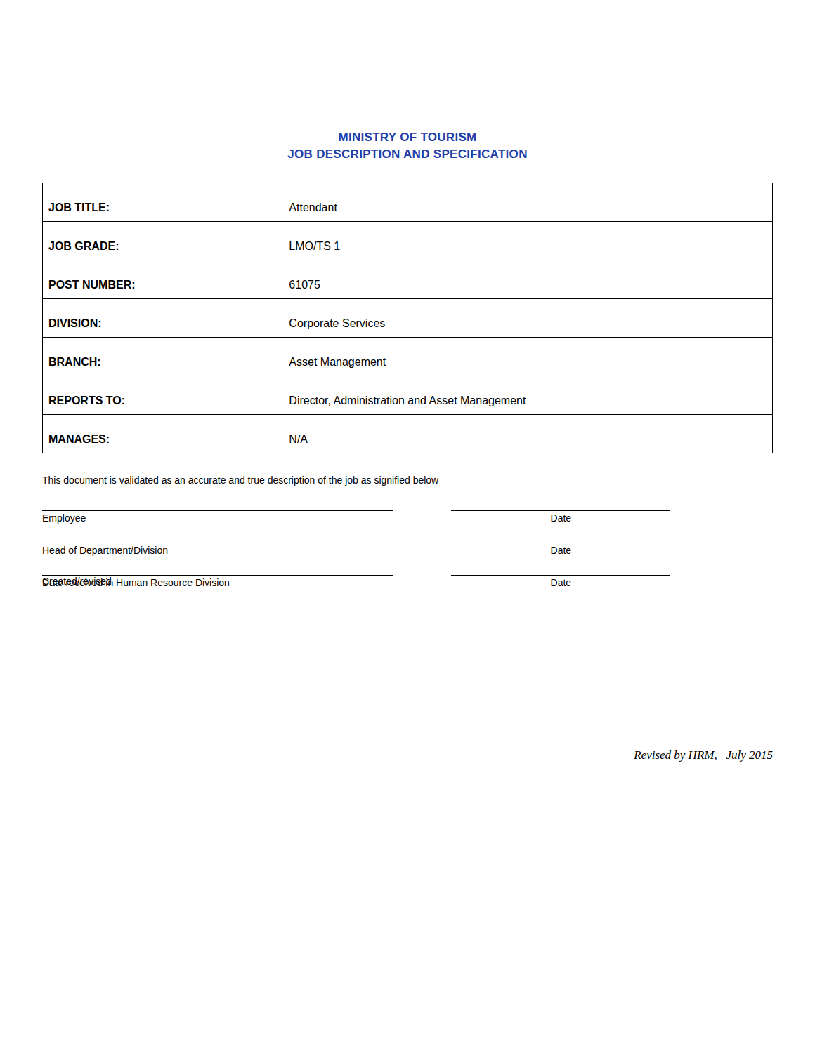MINISTRY OF TOURISM
JOB DESCRIPTION AND SPECIFICATION
| JOB TITLE: | Attendant |
| JOB GRADE: | LMO/TS 1 |
| POST NUMBER: | 61075 |
| DIVISION: | Corporate Services |
| BRANCH: | Asset Management |
| REPORTS TO: | Director, Administration and Asset Management |
| MANAGES: | N/A |
This document is validated as an accurate and true description of the job as signified below
Employee
Date
Head of Department/Division
Date
Date received in Human Resource Division
Date
Created/revised
Revised by HRM, July 2015